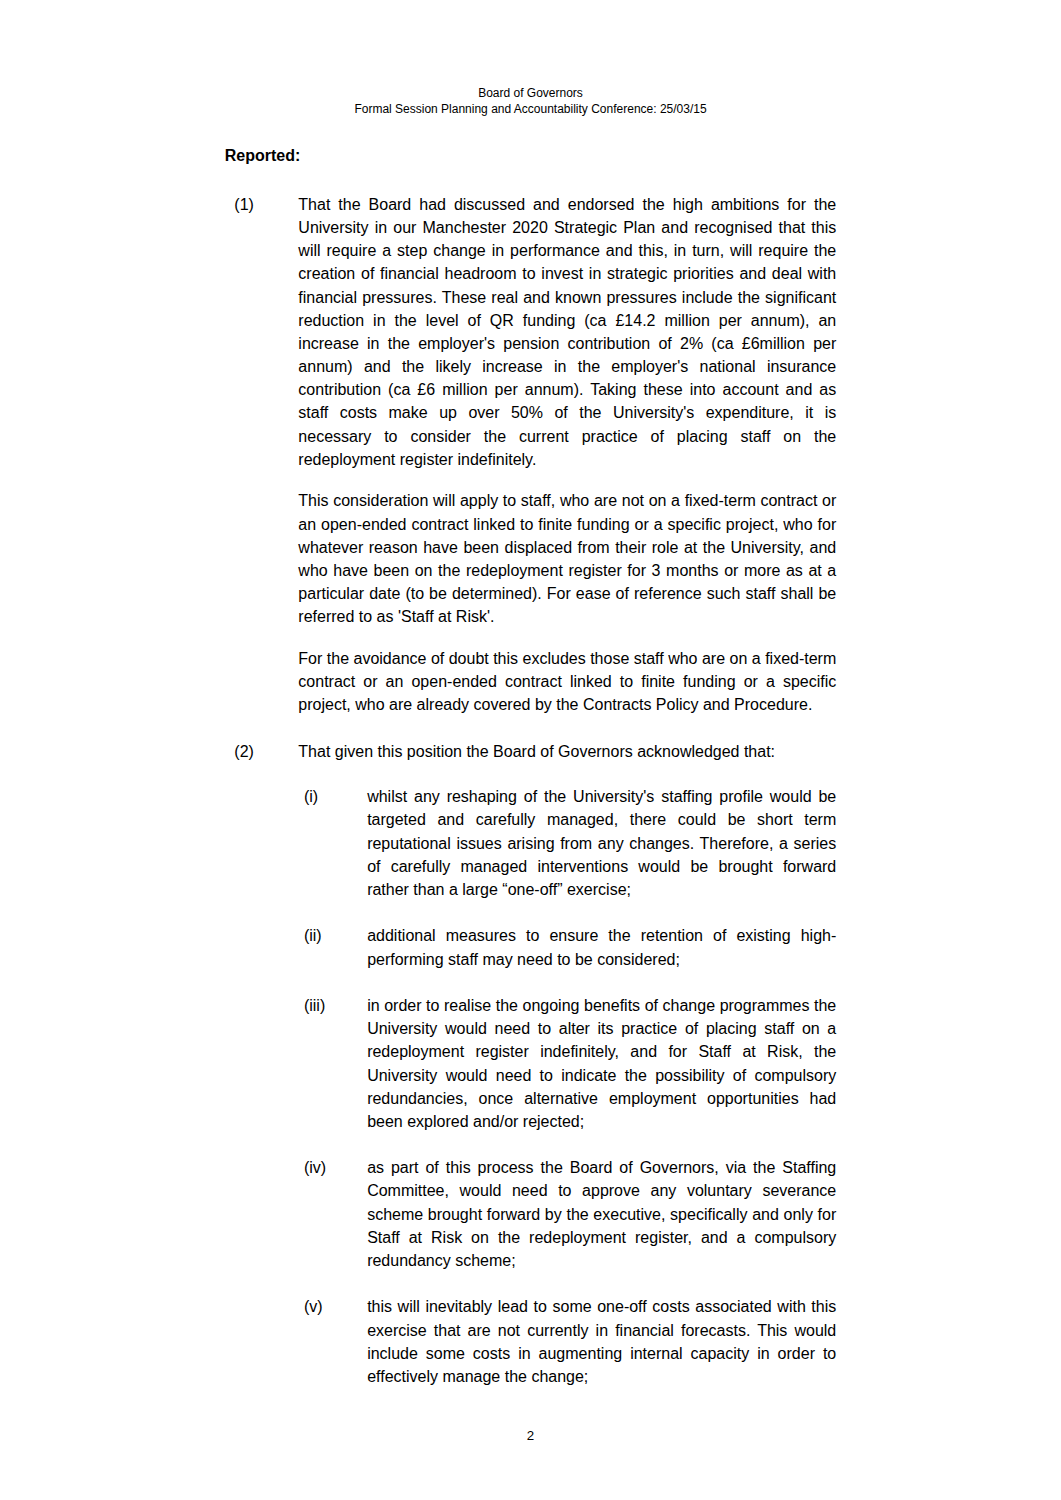Board of Governors
Formal Session Planning and Accountability Conference: 25/03/15
Reported:
(1)
That the Board had discussed and endorsed the high ambitions for the University in our Manchester 2020 Strategic Plan and recognised that this will require a step change in performance and this, in turn, will require the creation of financial headroom to invest in strategic priorities and deal with financial pressures. These real and known pressures include the significant reduction in the level of QR funding (ca £14.2 million per annum), an increase in the employer's pension contribution of 2% (ca £6million per annum) and the likely increase in the employer's national insurance contribution (ca £6 million per annum). Taking these into account and as staff costs make up over 50% of the University's expenditure, it is necessary to consider the current practice of placing staff on the redeployment register indefinitely.
This consideration will apply to staff, who are not on a fixed-term contract or an open-ended contract linked to finite funding or a specific project, who for whatever reason have been displaced from their role at the University, and who have been on the redeployment register for 3 months or more as at a particular date (to be determined). For ease of reference such staff shall be referred to as 'Staff at Risk'.
For the avoidance of doubt this excludes those staff who are on a fixed-term contract or an open-ended contract linked to finite funding or a specific project, who are already covered by the Contracts Policy and Procedure.
(2)
That given this position the Board of Governors acknowledged that:
(i) whilst any reshaping of the University's staffing profile would be targeted and carefully managed, there could be short term reputational issues arising from any changes. Therefore, a series of carefully managed interventions would be brought forward rather than a large “one-off” exercise;
(ii) additional measures to ensure the retention of existing high-performing staff may need to be considered;
(iii) in order to realise the ongoing benefits of change programmes the University would need to alter its practice of placing staff on a redeployment register indefinitely, and for Staff at Risk, the University would need to indicate the possibility of compulsory redundancies, once alternative employment opportunities had been explored and/or rejected;
(iv) as part of this process the Board of Governors, via the Staffing Committee, would need to approve any voluntary severance scheme brought forward by the executive, specifically and only for Staff at Risk on the redeployment register, and a compulsory redundancy scheme;
(v) this will inevitably lead to some one-off costs associated with this exercise that are not currently in financial forecasts. This would include some costs in augmenting internal capacity in order to effectively manage the change;
2